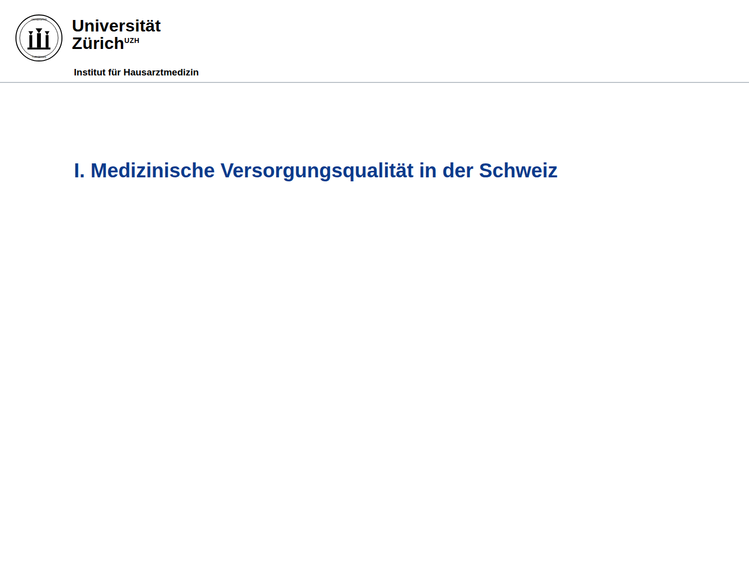UNIVERSITAS TURICENSIS
Universität
ZürichUZH
Institut für Hausarztmedizin
I. Medizinische Versorgungsqualität in der Schweiz